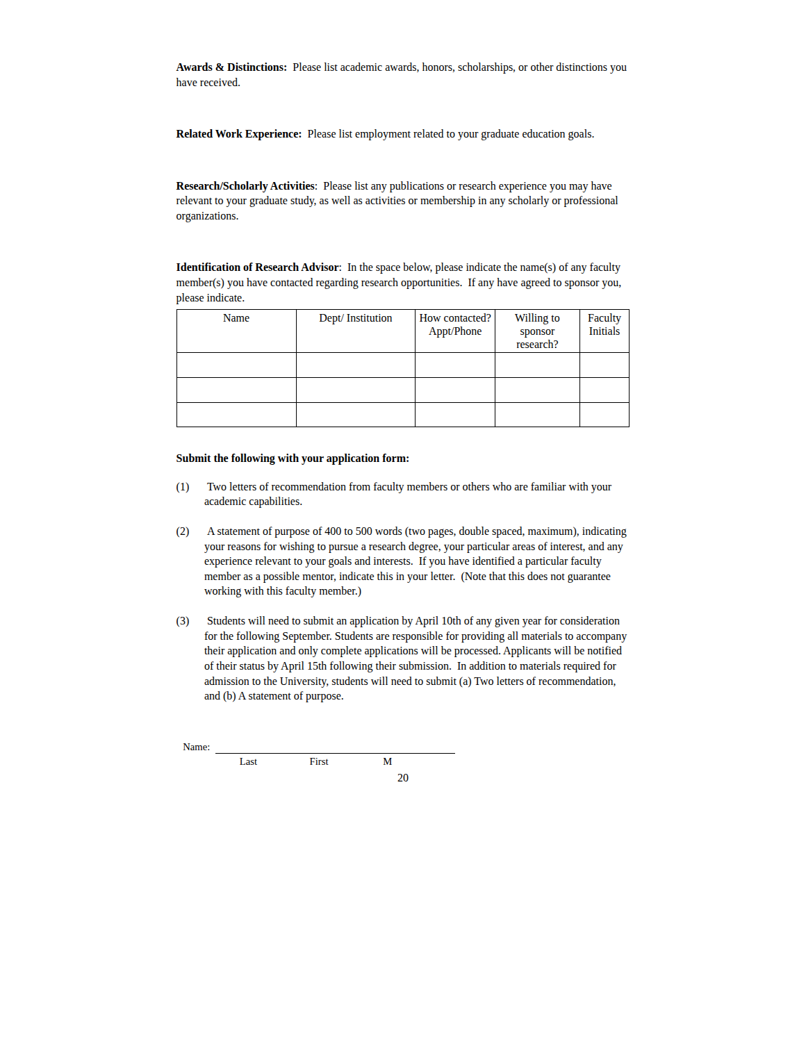Awards & Distinctions: Please list academic awards, honors, scholarships, or other distinctions you have received.
Related Work Experience: Please list employment related to your graduate education goals.
Research/Scholarly Activities: Please list any publications or research experience you may have relevant to your graduate study, as well as activities or membership in any scholarly or professional organizations.
Identification of Research Advisor: In the space below, please indicate the name(s) of any faculty member(s) you have contacted regarding research opportunities. If any have agreed to sponsor you, please indicate.
| Name | Dept/ Institution | How contacted? Appt/Phone | Willing to sponsor research? | Faculty Initials |
| --- | --- | --- | --- | --- |
Submit the following with your application form:
(1) Two letters of recommendation from faculty members or others who are familiar with your academic capabilities.
(2) A statement of purpose of 400 to 500 words (two pages, double spaced, maximum), indicating your reasons for wishing to pursue a research degree, your particular areas of interest, and any experience relevant to your goals and interests. If you have identified a particular faculty member as a possible mentor, indicate this in your letter. (Note that this does not guarantee working with this faculty member.)
(3) Students will need to submit an application by April 10th of any given year for consideration for the following September. Students are responsible for providing all materials to accompany their application and only complete applications will be processed. Applicants will be notified of their status by April 15th following their submission. In addition to materials required for admission to the University, students will need to submit (a) Two letters of recommendation, and (b) A statement of purpose.
Name:
Last First M
20